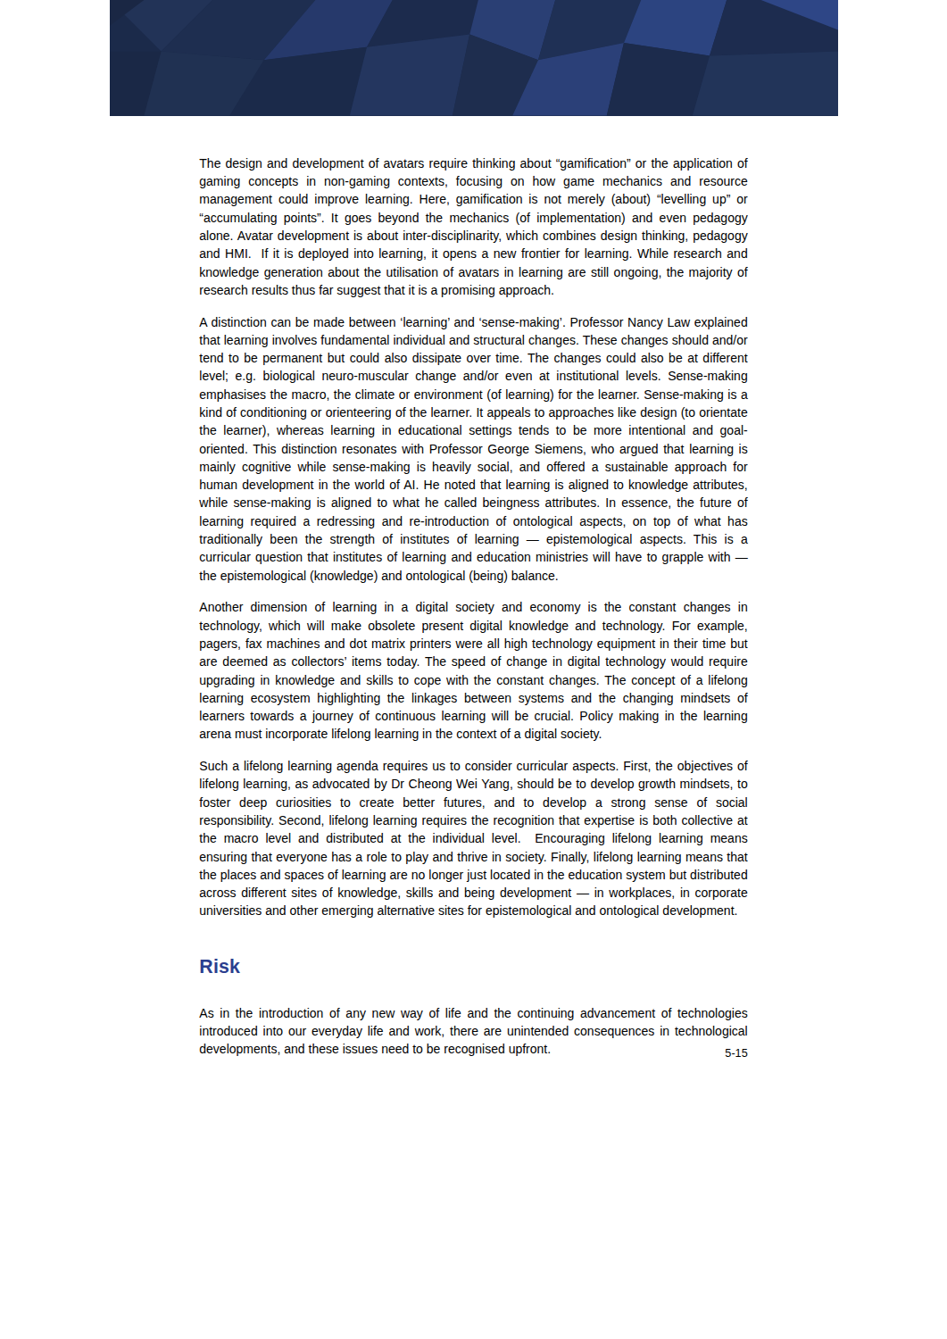The design and development of avatars require thinking about “gamification” or the application of gaming concepts in non-gaming contexts, focusing on how game mechanics and resource management could improve learning. Here, gamification is not merely (about) “levelling up” or “accumulating points”. It goes beyond the mechanics (of implementation) and even pedagogy alone. Avatar development is about inter-disciplinarity, which combines design thinking, pedagogy and HMI. If it is deployed into learning, it opens a new frontier for learning. While research and knowledge generation about the utilisation of avatars in learning are still ongoing, the majority of research results thus far suggest that it is a promising approach.
A distinction can be made between ‘learning’ and ‘sense-making’. Professor Nancy Law explained that learning involves fundamental individual and structural changes. These changes should and/or tend to be permanent but could also dissipate over time. The changes could also be at different level; e.g. biological neuro-muscular change and/or even at institutional levels. Sense-making emphasises the macro, the climate or environment (of learning) for the learner. Sense-making is a kind of conditioning or orienteering of the learner. It appeals to approaches like design (to orientate the learner), whereas learning in educational settings tends to be more intentional and goal-oriented. This distinction resonates with Professor George Siemens, who argued that learning is mainly cognitive while sense-making is heavily social, and offered a sustainable approach for human development in the world of AI. He noted that learning is aligned to knowledge attributes, while sense-making is aligned to what he called beingness attributes. In essence, the future of learning required a redressing and re-introduction of ontological aspects, on top of what has traditionally been the strength of institutes of learning — epistemological aspects. This is a curricular question that institutes of learning and education ministries will have to grapple with — the epistemological (knowledge) and ontological (being) balance.
Another dimension of learning in a digital society and economy is the constant changes in technology, which will make obsolete present digital knowledge and technology. For example, pagers, fax machines and dot matrix printers were all high technology equipment in their time but are deemed as collectors’ items today. The speed of change in digital technology would require upgrading in knowledge and skills to cope with the constant changes. The concept of a lifelong learning ecosystem highlighting the linkages between systems and the changing mindsets of learners towards a journey of continuous learning will be crucial. Policy making in the learning arena must incorporate lifelong learning in the context of a digital society.
Such a lifelong learning agenda requires us to consider curricular aspects. First, the objectives of lifelong learning, as advocated by Dr Cheong Wei Yang, should be to develop growth mindsets, to foster deep curiosities to create better futures, and to develop a strong sense of social responsibility. Second, lifelong learning requires the recognition that expertise is both collective at the macro level and distributed at the individual level. Encouraging lifelong learning means ensuring that everyone has a role to play and thrive in society. Finally, lifelong learning means that the places and spaces of learning are no longer just located in the education system but distributed across different sites of knowledge, skills and being development — in workplaces, in corporate universities and other emerging alternative sites for epistemological and ontological development.
Risk
As in the introduction of any new way of life and the continuing advancement of technologies introduced into our everyday life and work, there are unintended consequences in technological developments, and these issues need to be recognised upfront.
5-15